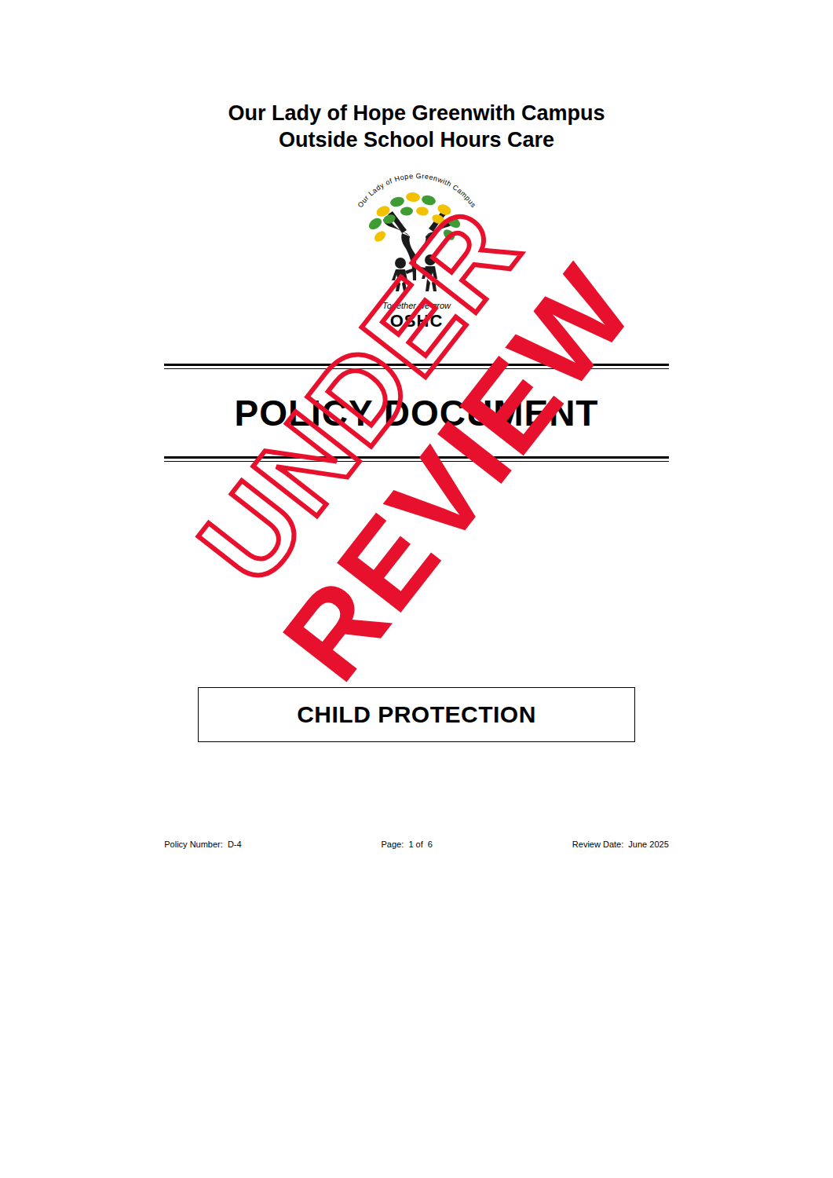Our Lady of Hope Greenwith Campus
Outside School Hours Care
Our Lady of Hope Greenwith Campus
Together we grow
OSHC
POLICY DOCUMENT
CHILD PROTECTION
Policy Number: D-4 Page: 1 of 6 Review Date: June 2025
UNDER REVIEW